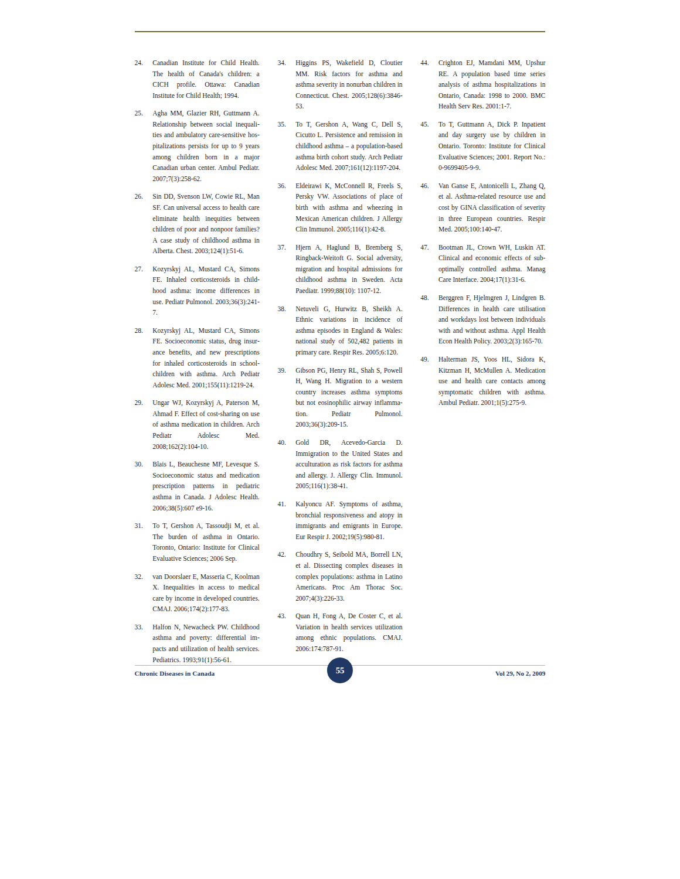24. Canadian Institute for Child Health. The health of Canada's children: a CICH profile. Ottawa: Canadian Institute for Child Health; 1994.
25. Agha MM, Glazier RH, Guttmann A. Relationship between social inequalities and ambulatory care-sensitive hospitalizations persists for up to 9 years among children born in a major Canadian urban center. Ambul Pediatr. 2007;7(3):258-62.
26. Sin DD, Svenson LW, Cowie RL, Man SF. Can universal access to health care eliminate health inequities between children of poor and nonpoor families? A case study of childhood asthma in Alberta. Chest. 2003;124(1):51-6.
27. Kozyrskyj AL, Mustard CA, Simons FE. Inhaled corticosteroids in childhood asthma: income differences in use. Pediatr Pulmonol. 2003;36(3):241-7.
28. Kozyrskyj AL, Mustard CA, Simons FE. Socioeconomic status, drug insurance benefits, and new prescriptions for inhaled corticosteroids in schoolchildren with asthma. Arch Pediatr Adolesc Med. 2001;155(11):1219-24.
29. Ungar WJ, Kozyrskyj A, Paterson M, Ahmad F. Effect of cost-sharing on use of asthma medication in children. Arch Pediatr Adolesc Med. 2008;162(2):104-10.
30. Blais L, Beauchesne MF, Levesque S. Socioeconomic status and medication prescription patterns in pediatric asthma in Canada. J Adolesc Health. 2006;38(5):607 e9-16.
31. To T, Gershon A, Tassoudji M, et al. The burden of asthma in Ontario. Toronto, Ontario: Institute for Clinical Evaluative Sciences; 2006 Sep.
32. van Doorslaer E, Masseria C, Koolman X. Inequalities in access to medical care by income in developed countries. CMAJ. 2006;174(2):177-83.
33. Halfon N, Newacheck PW. Childhood asthma and poverty: differential impacts and utilization of health services. Pediatrics. 1993;91(1):56-61.
34. Higgins PS, Wakefield D, Cloutier MM. Risk factors for asthma and asthma severity in nonurban children in Connecticut. Chest. 2005;128(6):3846-53.
35. To T, Gershon A, Wang C, Dell S, Cicutto L. Persistence and remission in childhood asthma – a population-based asthma birth cohort study. Arch Pediatr Adolesc Med. 2007;161(12):1197-204.
36. Eldeirawi K, McConnell R, Freels S, Persky VW. Associations of place of birth with asthma and wheezing in Mexican American children. J Allergy Clin Immunol. 2005;116(1):42-8.
37. Hjern A, Haglund B, Bremberg S, Ringback-Weitoft G. Social adversity, migration and hospital admissions for childhood asthma in Sweden. Acta Paediatr. 1999;88(10): 1107-12.
38. Netuveli G, Hurwitz B, Sheikh A. Ethnic variations in incidence of asthma episodes in England & Wales: national study of 502,482 patients in primary care. Respir Res. 2005;6:120.
39. Gibson PG, Henry RL, Shah S, Powell H, Wang H. Migration to a western country increases asthma symptoms but not eosinophilic airway inflammation. Pediatr Pulmonol. 2003;36(3):209-15.
40. Gold DR, Acevedo-Garcia D. Immigration to the United States and acculturation as risk factors for asthma and allergy. J. Allergy Clin. Immunol. 2005;116(1):38-41.
41. Kalyoncu AF. Symptoms of asthma, bronchial responsiveness and atopy in immigrants and emigrants in Europe. Eur Respir J. 2002;19(5):980-81.
42. Choudhry S, Seibold MA, Borrell LN, et al. Dissecting complex diseases in complex populations: asthma in Latino Americans. Proc Am Thorac Soc. 2007;4(3):226-33.
43. Quan H, Fong A, De Coster C, et al. Variation in health services utilization among ethnic populations. CMAJ. 2006:174:787-91.
44. Crighton EJ, Mamdani MM, Upshur RE. A population based time series analysis of asthma hospitalizations in Ontario, Canada: 1998 to 2000. BMC Health Serv Res. 2001:1-7.
45. To T, Guttmann A, Dick P. Inpatient and day surgery use by children in Ontario. Toronto: Institute for Clinical Evaluative Sciences; 2001. Report No.: 0-9699405-9-9.
46. Van Ganse E, Antonicelli L, Zhang Q, et al. Asthma-related resource use and cost by GINA classification of severity in three European countries. Respir Med. 2005;100:140-47.
47. Bootman JL, Crown WH, Luskin AT. Clinical and economic effects of suboptimally controlled asthma. Manag Care Interface. 2004;17(1):31-6.
48. Berggren F, Hjelmgren J, Lindgren B. Differences in health care utilisation and workdays lost between individuals with and without asthma. Appl Health Econ Health Policy. 2003;2(3):165-70.
49. Halterman JS, Yoos HL, Sidora K, Kitzman H, McMullen A. Medication use and health care contacts among symptomatic children with asthma. Ambul Pediatr. 2001;1(5):275-9.
Chronic Diseases in Canada
Vol 29, No 2, 2009
55